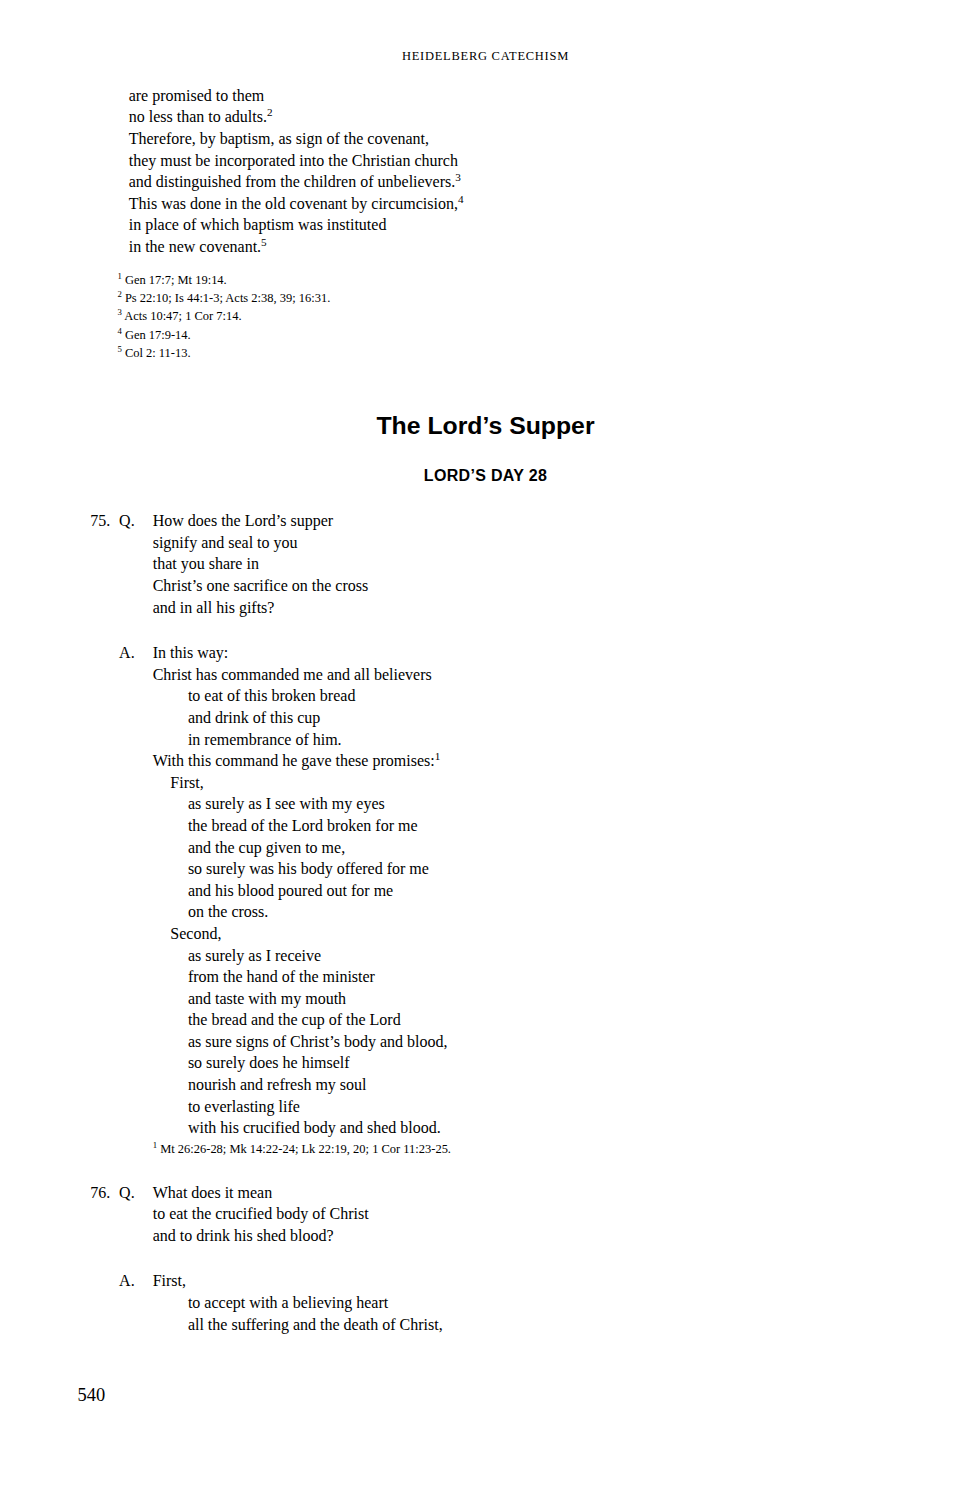Heidelberg Catechism
are promised to them
no less than to adults.2
Therefore, by baptism, as sign of the covenant,
they must be incorporated into the Christian church
and distinguished from the children of unbelievers.3
This was done in the old covenant by circumcision,4
in place of which baptism was instituted
in the new covenant.5
1 Gen 17:7; Mt 19:14.
2 Ps 22:10; Is 44:1-3; Acts 2:38, 39; 16:31.
3 Acts 10:47; 1 Cor 7:14.
4 Gen 17:9-14.
5 Col 2: 11-13.
The Lord’s Supper
LORD’S DAY 28
75.
Q.
How does the Lord’s supper
signify and seal to you
that you share in
Christ’s one sacrifice on the cross
and in all his gifts?
A.
In this way:
Christ has commanded me and all believers
to eat of this broken bread
and drink of this cup
in remembrance of him.
With this command he gave these promises:1
First,
as surely as I see with my eyes
the bread of the Lord broken for me
and the cup given to me,
so surely was his body offered for me
and his blood poured out for me
on the cross.
Second,
as surely as I receive
from the hand of the minister
and taste with my mouth
the bread and the cup of the Lord
as sure signs of Christ’s body and blood,
so surely does he himself
nourish and refresh my soul
to everlasting life
with his crucified body and shed blood.
1 Mt 26:26-28; Mk 14:22-24; Lk 22:19, 20; 1 Cor 11:23-25.
76.
Q.
What does it mean
to eat the crucified body of Christ
and to drink his shed blood?
A.
First,
to accept with a believing heart
all the suffering and the death of Christ,
540